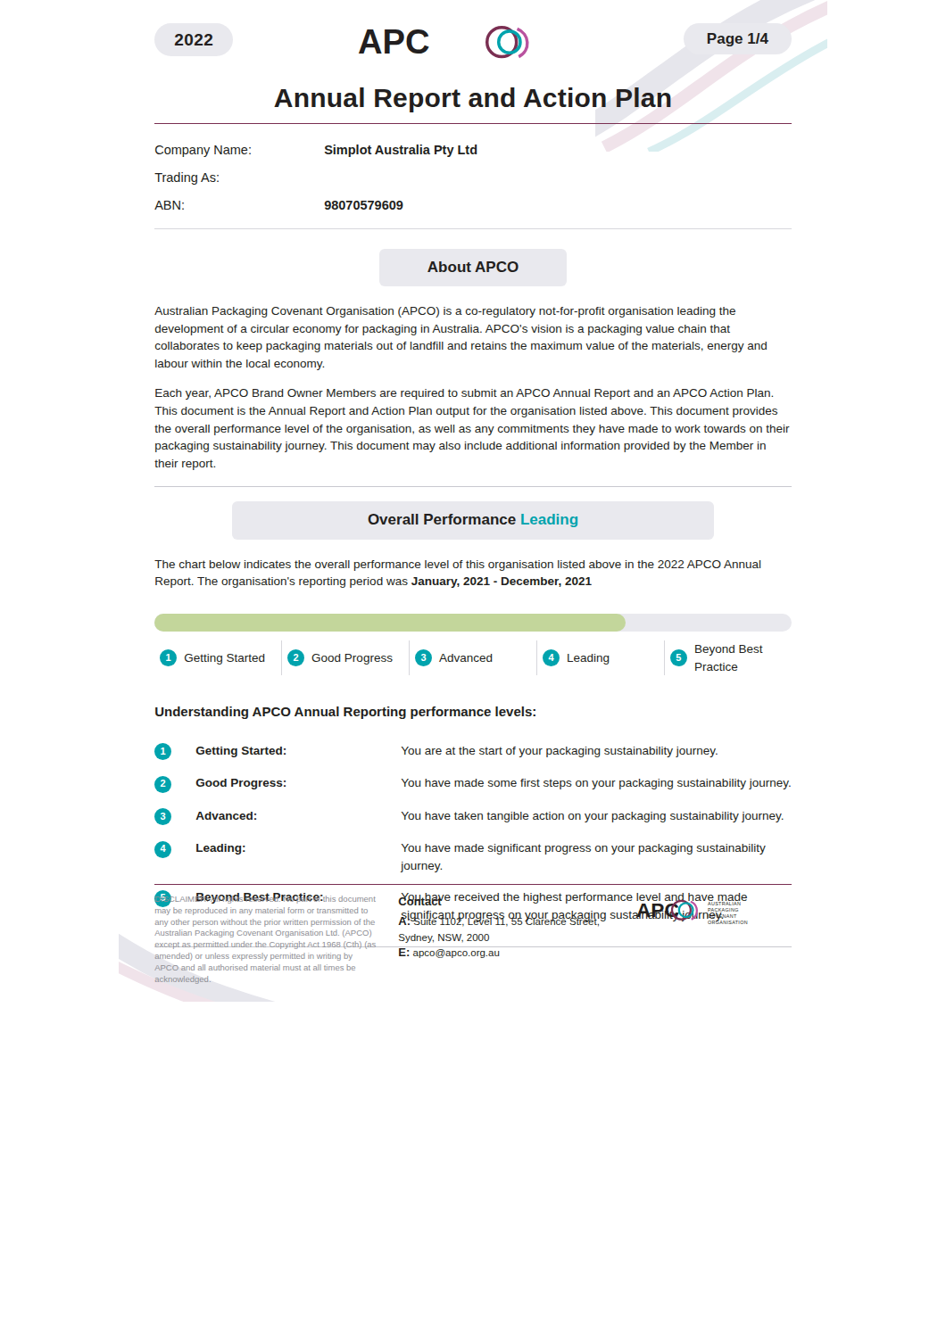2022
APC
Page 1/4
Annual Report and Action Plan
| Company Name: | Simplot Australia Pty Ltd |
| Trading As: | |
| ABN: | 98070579609 |
About APCO
Australian Packaging Covenant Organisation (APCO) is a co-regulatory not-for-profit organisation leading the development of a circular economy for packaging in Australia. APCO's vision is a packaging value chain that collaborates to keep packaging materials out of landfill and retains the maximum value of the materials, energy and labour within the local economy.
Each year, APCO Brand Owner Members are required to submit an APCO Annual Report and an APCO Action Plan. This document is the Annual Report and Action Plan output for the organisation listed above. This document provides the overall performance level of the organisation, as well as any commitments they have made to work towards on their packaging sustainability journey. This document may also include additional information provided by the Member in their report.
Overall Performance Leading
The chart below indicates the overall performance level of this organisation listed above in the 2022 APCO Annual Report. The organisation's reporting period was January, 2021 - December, 2021
1 Getting Started
2 Good Progress
3 Advanced
4 Leading
5 Beyond Best Practice
Understanding APCO Annual Reporting performance levels:
| 1 | Getting Started: | You are at the start of your packaging sustainability journey. |
| 2 | Good Progress: | You have made some first steps on your packaging sustainability journey. |
| 3 | Advanced: | You have taken tangible action on your packaging sustainability journey. |
| 4 | Leading: | You have made significant progress on your packaging sustainability journey. |
| 5 | Beyond Best Practice: | You have received the highest performance level and have made significant progress on your packaging sustainability journey. |
DISCLAIMER: All rights reserved. No part of this document may be reproduced in any material form or transmitted to any other person without the prior written permission of the Australian Packaging Covenant Organisation Ltd. (APCO) except as permitted under the Copyright Act 1968 (Cth) (as amended) or unless expressly permitted in writing by APCO and all authorised material must at all times be acknowledged.
Contact A: Suite 1102, Level 11, 55 Clarence Street, Sydney, NSW, 2000
E: apco@apco.org.au
APC AUSTRALIAN PACKAGING COVENANT ORGANISATION